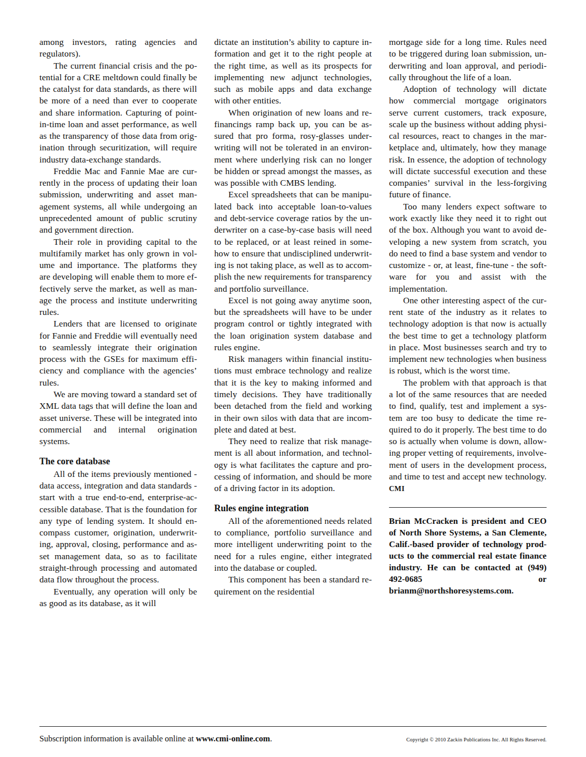among investors, rating agencies and regulators).
The current financial crisis and the potential for a CRE meltdown could finally be the catalyst for data standards, as there will be more of a need than ever to cooperate and share information. Capturing of point-in-time loan and asset performance, as well as the transparency of those data from origination through securitization, will require industry data-exchange standards.
Freddie Mac and Fannie Mae are currently in the process of updating their loan submission, underwriting and asset management systems, all while undergoing an unprecedented amount of public scrutiny and government direction.
Their role in providing capital to the multifamily market has only grown in volume and importance. The platforms they are developing will enable them to more effectively serve the market, as well as manage the process and institute underwriting rules.
Lenders that are licensed to originate for Fannie and Freddie will eventually need to seamlessly integrate their origination process with the GSEs for maximum efficiency and compliance with the agencies’ rules.
We are moving toward a standard set of XML data tags that will define the loan and asset universe. These will be integrated into commercial and internal origination systems.
The core database
All of the items previously mentioned - data access, integration and data standards - start with a true end-to-end, enterprise-accessible database. That is the foundation for any type of lending system. It should encompass customer, origination, underwriting, approval, closing, performance and asset management data, so as to facilitate straight-through processing and automated data flow throughout the process.
Eventually, any operation will only be as good as its database, as it will
dictate an institution’s ability to capture information and get it to the right people at the right time, as well as its prospects for implementing new adjunct technologies, such as mobile apps and data exchange with other entities.
When origination of new loans and refinancings ramp back up, you can be assured that pro forma, rosy-glasses underwriting will not be tolerated in an environment where underlying risk can no longer be hidden or spread amongst the masses, as was possible with CMBS lending.
Excel spreadsheets that can be manipulated back into acceptable loan-to-values and debt-service coverage ratios by the underwriter on a case-by-case basis will need to be replaced, or at least reined in somehow to ensure that undisciplined underwriting is not taking place, as well as to accomplish the new requirements for transparency and portfolio surveillance.
Excel is not going away anytime soon, but the spreadsheets will have to be under program control or tightly integrated with the loan origination system database and rules engine.
Risk managers within financial institutions must embrace technology and realize that it is the key to making informed and timely decisions. They have traditionally been detached from the field and working in their own silos with data that are incomplete and dated at best.
They need to realize that risk management is all about information, and technology is what facilitates the capture and processing of information, and should be more of a driving factor in its adoption.
Rules engine integration
All of the aforementioned needs related to compliance, portfolio surveillance and more intelligent underwriting point to the need for a rules engine, either integrated into the database or coupled.
This component has been a standard requirement on the residential
mortgage side for a long time. Rules need to be triggered during loan submission, underwriting and loan approval, and periodically throughout the life of a loan.
Adoption of technology will dictate how commercial mortgage originators serve current customers, track exposure, scale up the business without adding physical resources, react to changes in the marketplace and, ultimately, how they manage risk. In essence, the adoption of technology will dictate successful execution and these companies’ survival in the less-forgiving future of finance.
Too many lenders expect software to work exactly like they need it to right out of the box. Although you want to avoid developing a new system from scratch, you do need to find a base system and vendor to customize - or, at least, fine-tune - the software for you and assist with the implementation.
One other interesting aspect of the current state of the industry as it relates to technology adoption is that now is actually the best time to get a technology platform in place. Most businesses search and try to implement new technologies when business is robust, which is the worst time.
The problem with that approach is that a lot of the same resources that are needed to find, qualify, test and implement a system are too busy to dedicate the time required to do it properly. The best time to do so is actually when volume is down, allowing proper vetting of requirements, involvement of users in the development process, and time to test and accept new technology. CMI
Brian McCracken is president and CEO of North Shore Systems, a San Clemente, Calif.-based provider of technology products to the commercial real estate finance industry. He can be contacted at (949) 492-0685 or brianm@northshoresystems.com.
Subscription information is available online at www.cmi-online.com.
Copyright © 2010 Zackin Publications Inc. All Rights Reserved.